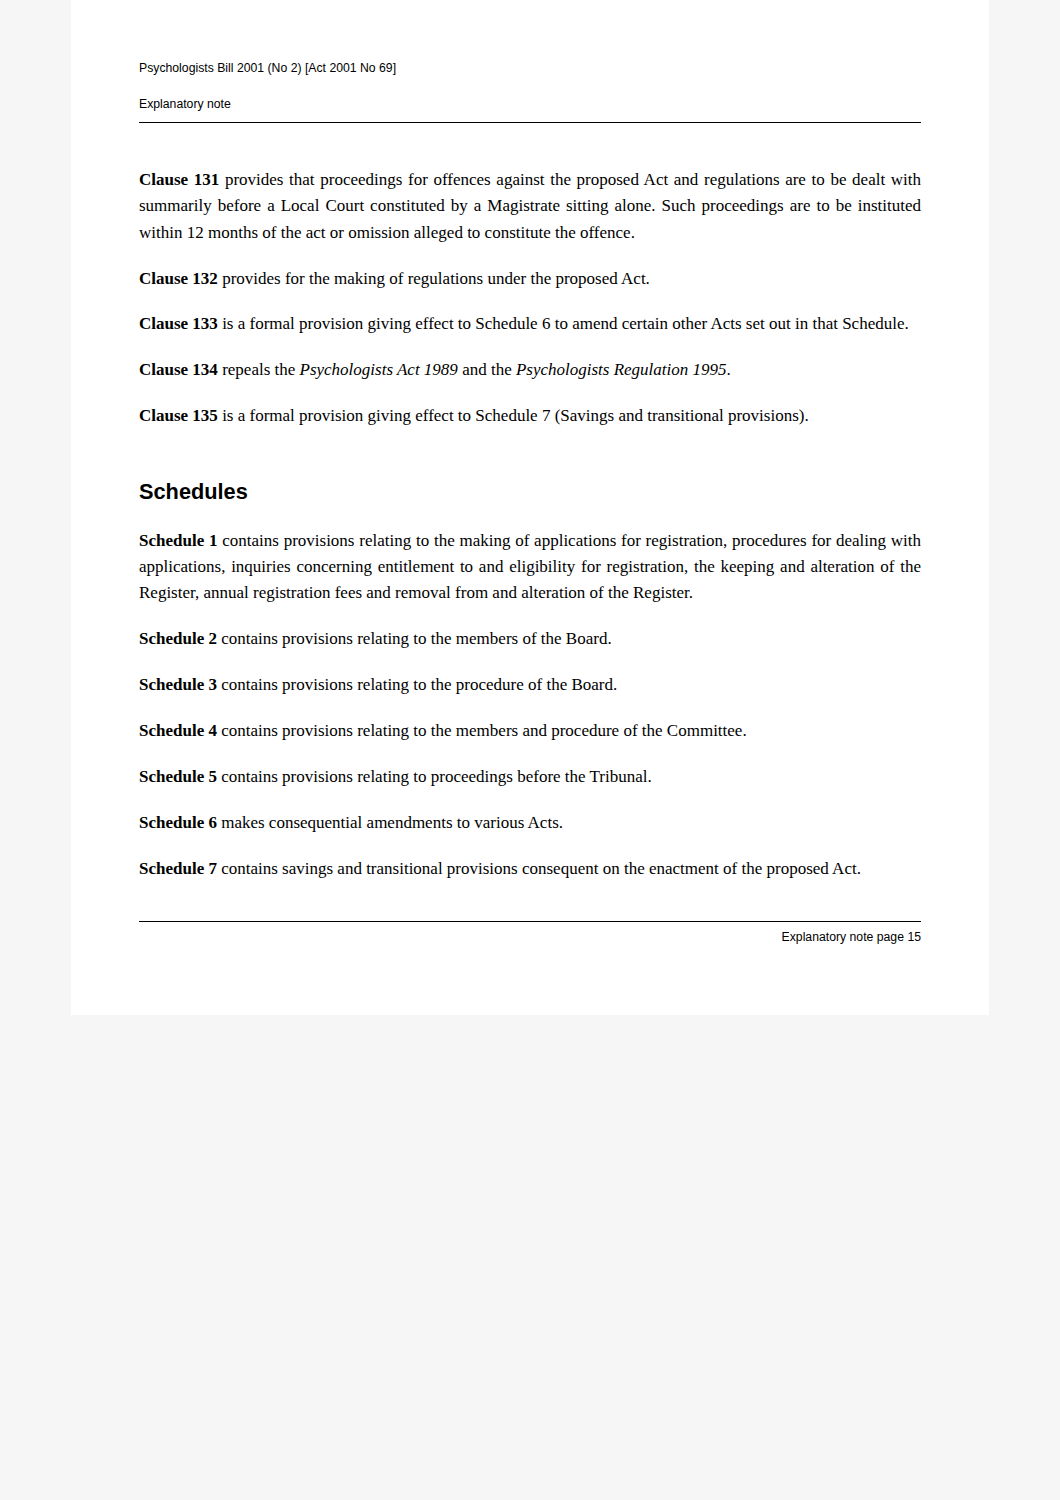Psychologists Bill 2001 (No 2) [Act 2001 No 69]
Explanatory note
Clause 131 provides that proceedings for offences against the proposed Act and regulations are to be dealt with summarily before a Local Court constituted by a Magistrate sitting alone. Such proceedings are to be instituted within 12 months of the act or omission alleged to constitute the offence.
Clause 132 provides for the making of regulations under the proposed Act.
Clause 133 is a formal provision giving effect to Schedule 6 to amend certain other Acts set out in that Schedule.
Clause 134 repeals the Psychologists Act 1989 and the Psychologists Regulation 1995.
Clause 135 is a formal provision giving effect to Schedule 7 (Savings and transitional provisions).
Schedules
Schedule 1 contains provisions relating to the making of applications for registration, procedures for dealing with applications, inquiries concerning entitlement to and eligibility for registration, the keeping and alteration of the Register, annual registration fees and removal from and alteration of the Register.
Schedule 2 contains provisions relating to the members of the Board.
Schedule 3 contains provisions relating to the procedure of the Board.
Schedule 4 contains provisions relating to the members and procedure of the Committee.
Schedule 5 contains provisions relating to proceedings before the Tribunal.
Schedule 6 makes consequential amendments to various Acts.
Schedule 7 contains savings and transitional provisions consequent on the enactment of the proposed Act.
Explanatory note page 15